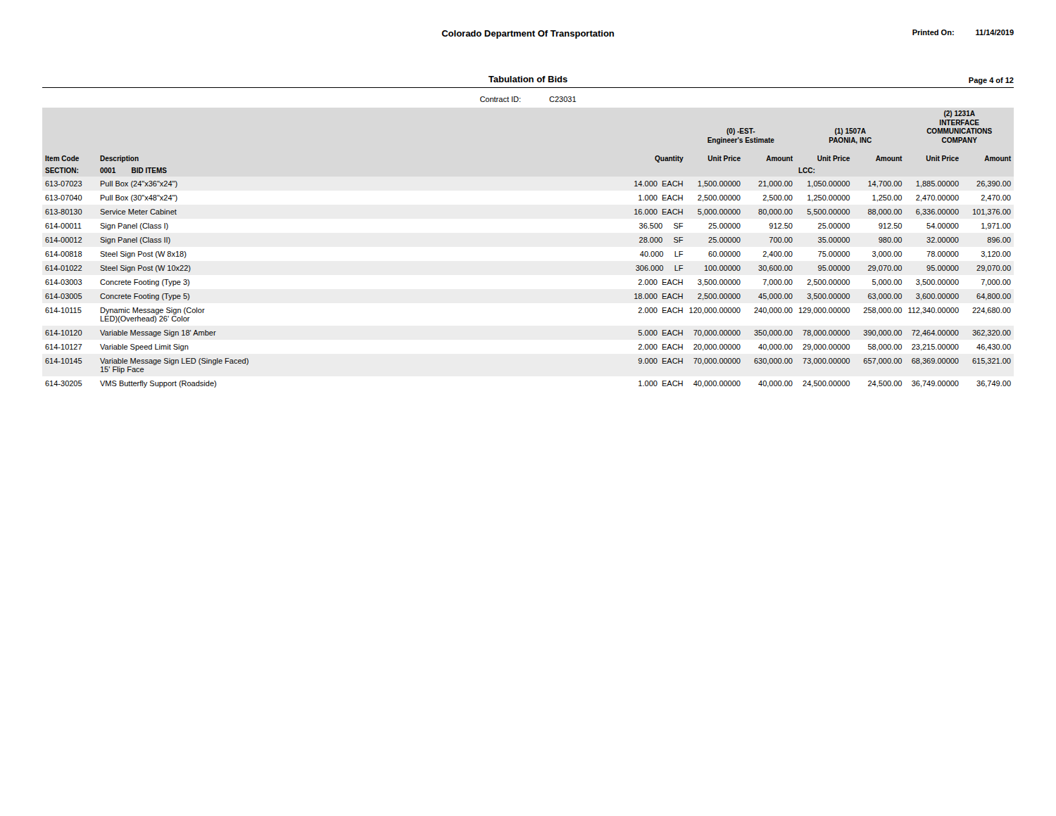Printed On:11/14/2019
Colorado Department Of Transportation
Tabulation of Bids
Page 4 of 12
Contract ID: C23031
| | | | (0) -EST- Engineer's Estimate | (1) 1507A PAONIA, INC | (2) 1231A INTERFACE COMMUNICATIONS COMPANY |
| --- | --- | --- | --- | --- | --- |
| Item Code | Description | Quantity | Unit Price | Amount | Unit Price | Amount | Unit Price | Amount |
| SECTION: | 0001 BID ITEMS | | | | LCC: | | | |
| 613-07023 | Pull Box (24"x36"x24") | 14.000 EACH | 1,500.00000 | 21,000.00 | 1,050.00000 | 14,700.00 | 1,885.00000 | 26,390.00 |
| 613-07040 | Pull Box (30"x48"x24") | 1.000 EACH | 2,500.00000 | 2,500.00 | 1,250.00000 | 1,250.00 | 2,470.00000 | 2,470.00 |
| 613-80130 | Service Meter Cabinet | 16.000 EACH | 5,000.00000 | 80,000.00 | 5,500.00000 | 88,000.00 | 6,336.00000 | 101,376.00 |
| 614-00011 | Sign Panel (Class I) | 36.500 SF | 25.00000 | 912.50 | 25.00000 | 912.50 | 54.00000 | 1,971.00 |
| 614-00012 | Sign Panel (Class II) | 28.000 SF | 25.00000 | 700.00 | 35.00000 | 980.00 | 32.00000 | 896.00 |
| 614-00818 | Steel Sign Post (W 8x18) | 40.000 LF | 60.00000 | 2,400.00 | 75.00000 | 3,000.00 | 78.00000 | 3,120.00 |
| 614-01022 | Steel Sign Post (W 10x22) | 306.000 LF | 100.00000 | 30,600.00 | 95.00000 | 29,070.00 | 95.00000 | 29,070.00 |
| 614-03003 | Concrete Footing (Type 3) | 2.000 EACH | 3,500.00000 | 7,000.00 | 2,500.00000 | 5,000.00 | 3,500.00000 | 7,000.00 |
| 614-03005 | Concrete Footing (Type 5) | 18.000 EACH | 2,500.00000 | 45,000.00 | 3,500.00000 | 63,000.00 | 3,600.00000 | 64,800.00 |
| 614-10115 | Dynamic Message Sign (Color LED)(Overhead) 26' Color | 2.000 EACH | 120,000.00000 | 240,000.00 | 129,000.00000 | 258,000.00 | 112,340.00000 | 224,680.00 |
| 614-10120 | Variable Message Sign 18' Amber | 5.000 EACH | 70,000.00000 | 350,000.00 | 78,000.00000 | 390,000.00 | 72,464.00000 | 362,320.00 |
| 614-10127 | Variable Speed Limit Sign | 2.000 EACH | 20,000.00000 | 40,000.00 | 29,000.00000 | 58,000.00 | 23,215.00000 | 46,430.00 |
| 614-10145 | Variable Message Sign LED (Single Faced) 15' Flip Face | 9.000 EACH | 70,000.00000 | 630,000.00 | 73,000.00000 | 657,000.00 | 68,369.00000 | 615,321.00 |
| 614-30205 | VMS Butterfly Support (Roadside) | 1.000 EACH | 40,000.00000 | 40,000.00 | 24,500.00000 | 24,500.00 | 36,749.00000 | 36,749.00 |